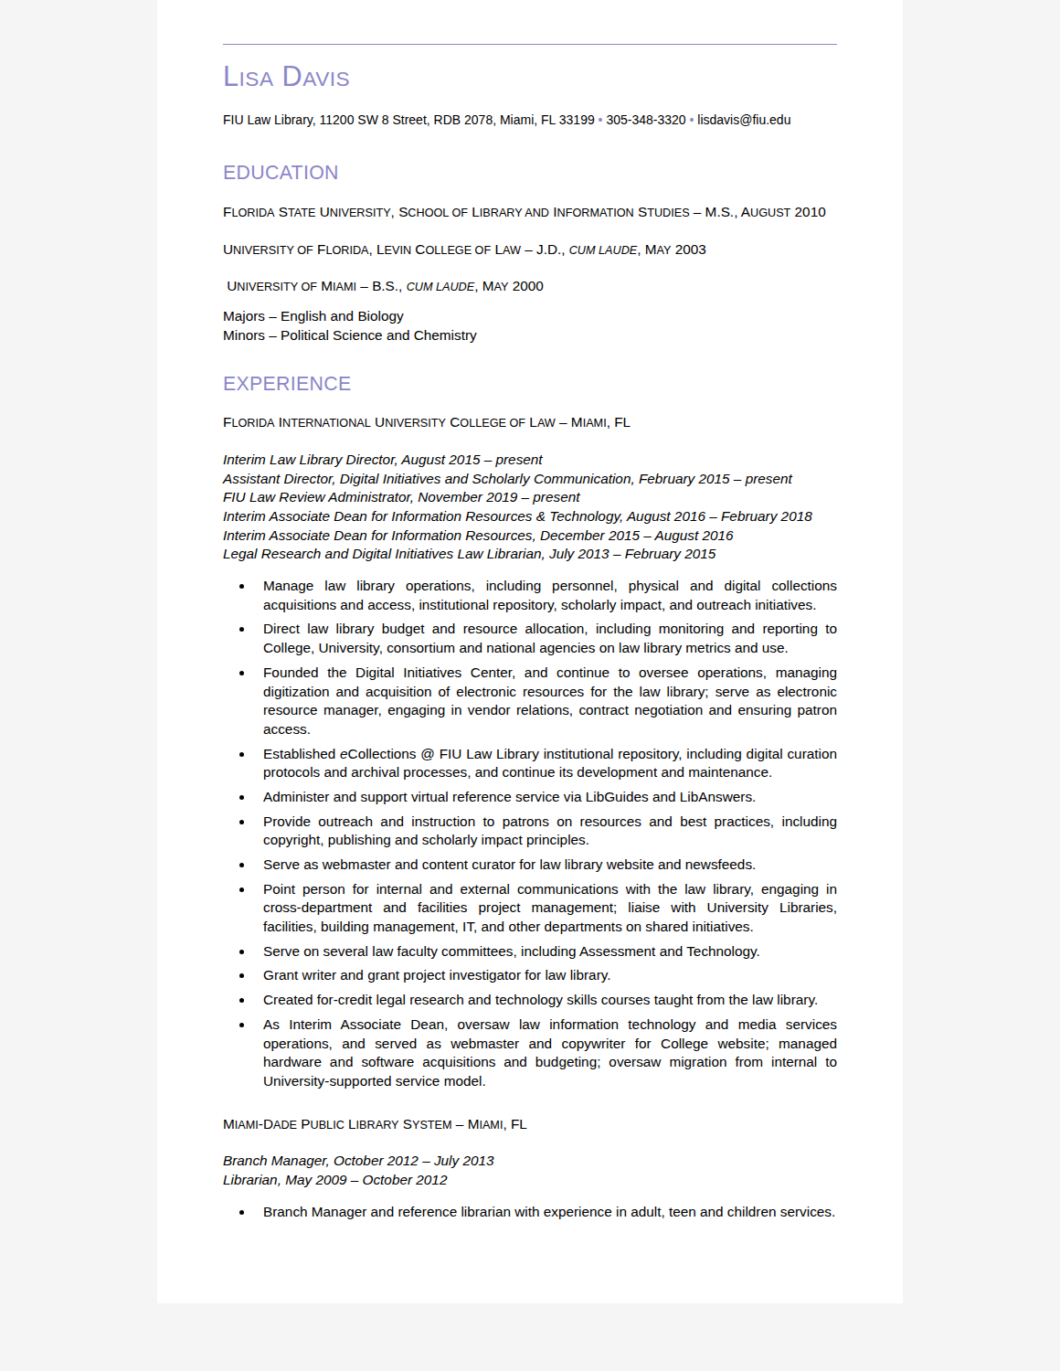LISA DAVIS
FIU Law Library, 11200 SW 8 Street, RDB 2078, Miami, FL 33199 • 305-348-3320 • lisdavis@fiu.edu
EDUCATION
FLORIDA STATE UNIVERSITY, SCHOOL OF LIBRARY AND INFORMATION STUDIES – M.S., AUGUST 2010
UNIVERSITY OF FLORIDA, LEVIN COLLEGE OF LAW – J.D., CUM LAUDE, MAY 2003
UNIVERSITY OF MIAMI – B.S., CUM LAUDE, MAY 2000
Majors – English and Biology
Minors – Political Science and Chemistry
EXPERIENCE
FLORIDA INTERNATIONAL UNIVERSITY COLLEGE OF LAW – MIAMI, FL
Interim Law Library Director, August 2015 – present
Assistant Director, Digital Initiatives and Scholarly Communication, February 2015 – present
FIU Law Review Administrator, November 2019 – present
Interim Associate Dean for Information Resources & Technology, August 2016 – February 2018
Interim Associate Dean for Information Resources, December 2015 – August 2016
Legal Research and Digital Initiatives Law Librarian, July 2013 – February 2015
Manage law library operations, including personnel, physical and digital collections acquisitions and access, institutional repository, scholarly impact, and outreach initiatives.
Direct law library budget and resource allocation, including monitoring and reporting to College, University, consortium and national agencies on law library metrics and use.
Founded the Digital Initiatives Center, and continue to oversee operations, managing digitization and acquisition of electronic resources for the law library; serve as electronic resource manager, engaging in vendor relations, contract negotiation and ensuring patron access.
Established e Collections @ FIU Law Library institutional repository, including digital curation protocols and archival processes, and continue its development and maintenance.
Administer and support virtual reference service via LibGuides and LibAnswers.
Provide outreach and instruction to patrons on resources and best practices, including copyright, publishing and scholarly impact principles.
Serve as webmaster and content curator for law library website and newsfeeds.
Point person for internal and external communications with the law library, engaging in cross-department and facilities project management; liaise with University Libraries, facilities, building management, IT, and other departments on shared initiatives.
Serve on several law faculty committees, including Assessment and Technology.
Grant writer and grant project investigator for law library.
Created for-credit legal research and technology skills courses taught from the law library.
As Interim Associate Dean, oversaw law information technology and media services operations, and served as webmaster and copywriter for College website; managed hardware and software acquisitions and budgeting; oversaw migration from internal to University-supported service model.
MIAMI-DADE PUBLIC LIBRARY SYSTEM – MIAMI, FL
Branch Manager, October 2012 – July 2013
Librarian, May 2009 – October 2012
Branch Manager and reference librarian with experience in adult, teen and children services.